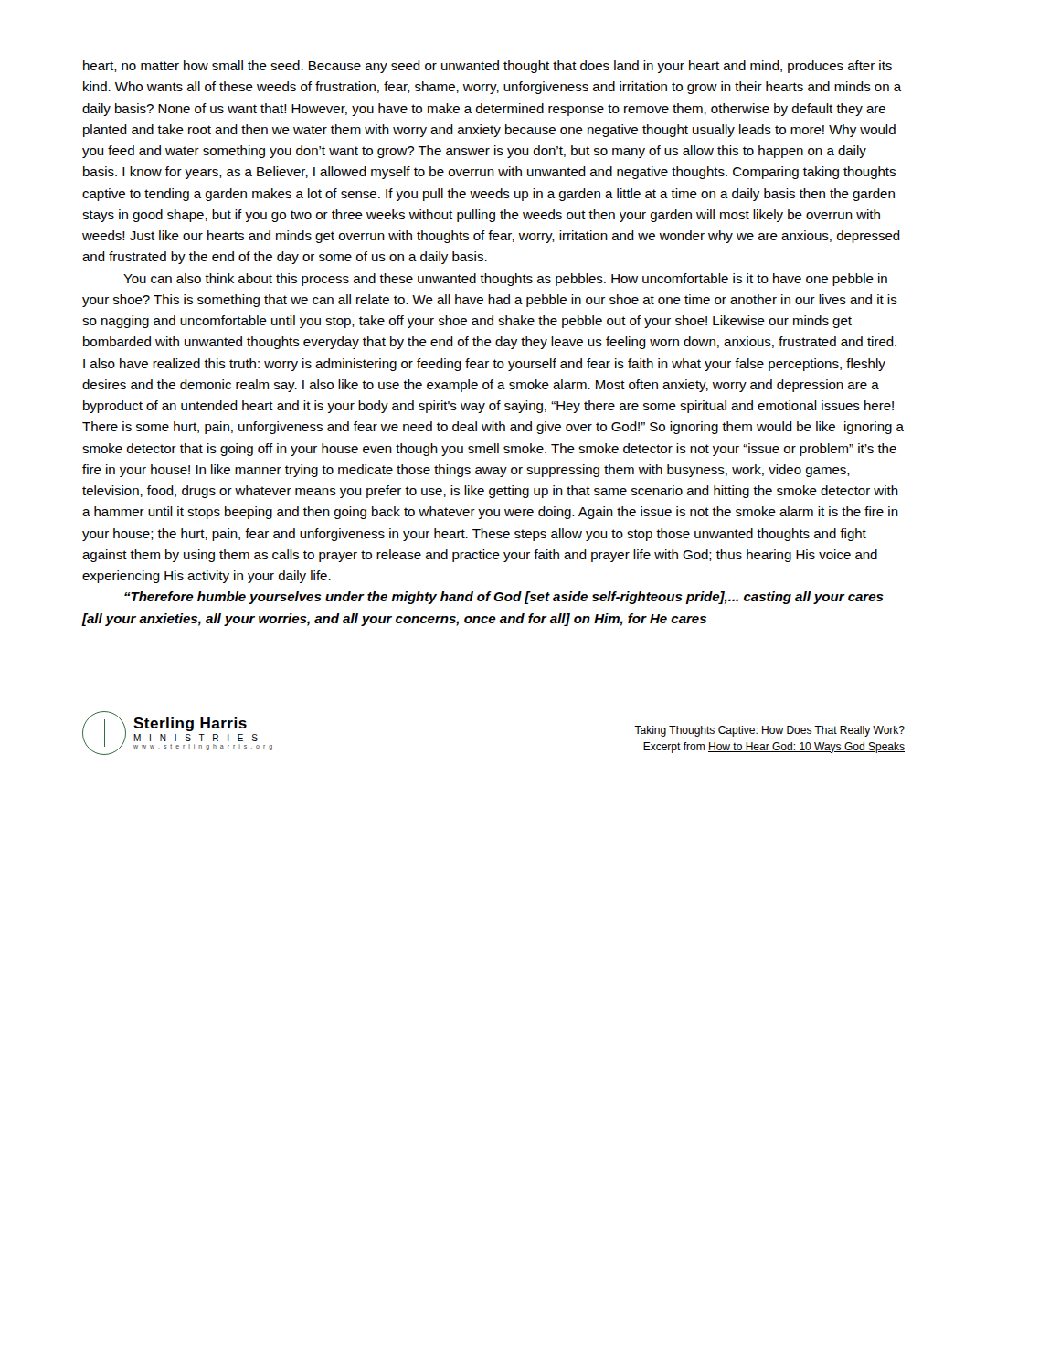heart, no matter how small the seed. Because any seed or unwanted thought that does land in your heart and mind, produces after its kind. Who wants all of these weeds of frustration, fear, shame, worry, unforgiveness and irritation to grow in their hearts and minds on a daily basis? None of us want that! However, you have to make a determined response to remove them, otherwise by default they are planted and take root and then we water them with worry and anxiety because one negative thought usually leads to more! Why would you feed and water something you don’t want to grow? The answer is you don’t, but so many of us allow this to happen on a daily basis. I know for years, as a Believer, I allowed myself to be overrun with unwanted and negative thoughts. Comparing taking thoughts captive to tending a garden makes a lot of sense. If you pull the weeds up in a garden a little at a time on a daily basis then the garden stays in good shape, but if you go two or three weeks without pulling the weeds out then your garden will most likely be overrun with weeds! Just like our hearts and minds get overrun with thoughts of fear, worry, irritation and we wonder why we are anxious, depressed and frustrated by the end of the day or some of us on a daily basis.
You can also think about this process and these unwanted thoughts as pebbles. How uncomfortable is it to have one pebble in your shoe? This is something that we can all relate to. We all have had a pebble in our shoe at one time or another in our lives and it is so nagging and uncomfortable until you stop, take off your shoe and shake the pebble out of your shoe! Likewise our minds get bombarded with unwanted thoughts everyday that by the end of the day they leave us feeling worn down, anxious, frustrated and tired. I also have realized this truth: worry is administering or feeding fear to yourself and fear is faith in what your false perceptions, fleshly desires and the demonic realm say. I also like to use the example of a smoke alarm. Most often anxiety, worry and depression are a byproduct of an untended heart and it is your body and spirit's way of saying, “Hey there are some spiritual and emotional issues here! There is some hurt, pain, unforgiveness and fear we need to deal with and give over to God!” So ignoring them would be like ignoring a smoke detector that is going off in your house even though you smell smoke. The smoke detector is not your “issue or problem” it’s the fire in your house! In like manner trying to medicate those things away or suppressing them with busyness, work, video games, television, food, drugs or whatever means you prefer to use, is like getting up in that same scenario and hitting the smoke detector with a hammer until it stops beeping and then going back to whatever you were doing. Again the issue is not the smoke alarm it is the fire in your house; the hurt, pain, fear and unforgiveness in your heart. These steps allow you to stop those unwanted thoughts and fight against them by using them as calls to prayer to release and practice your faith and prayer life with God; thus hearing His voice and experiencing His activity in your daily life.
“Therefore humble yourselves under the mighty hand of God [set aside self-righteous pride],... casting all your cares [all your anxieties, all your worries, and all your concerns, once and for all] on Him, for He cares
Sterling Harris
M I N I S T R I E S
w w w . s t e r l i n g h a r r i s . o r g
Taking Thoughts Captive: How Does That Really Work?
Excerpt from How to Hear God: 10 Ways God Speaks